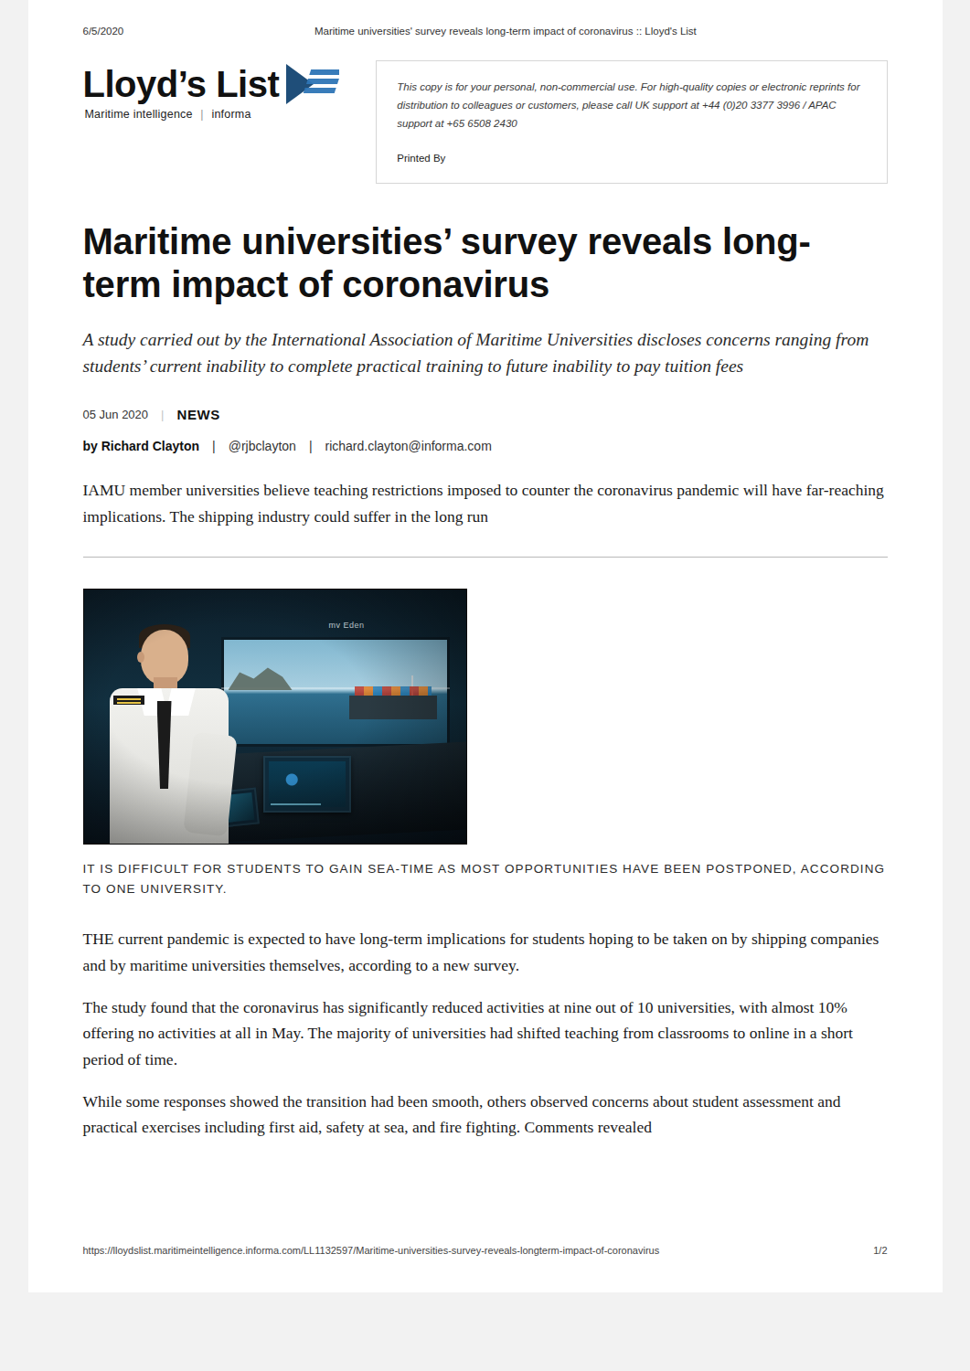6/5/2020 Maritime universities' survey reveals long-term impact of coronavirus :: Lloyd's List
Lloyd’s List
Maritime intelligence | informa
This copy is for your personal, non-commercial use. For high-quality copies or electronic reprints for distribution to colleagues or customers, please call UK support at +44 (0)20 3377 3996 / APAC support at +65 6508 2430
Printed By
Maritime universities’ survey reveals long-term impact of coronavirus
A study carried out by the International Association of Maritime Universities discloses concerns ranging from students’ current inability to complete practical training to future inability to pay tuition fees
05 Jun 2020 | NEWS
by Richard Clayton | @rjbclayton | richard.clayton@informa.com
IAMU member universities believe teaching restrictions imposed to counter the coronavirus pandemic will have far-reaching implications. The shipping industry could suffer in the long run
mv Eden
It is difficult for students to gain sea-time as most opportunities have been postponed, according to one university.
THE current pandemic is expected to have long-term implications for students hoping to be taken on by shipping companies and by maritime universities themselves, according to a new survey.
The study found that the coronavirus has significantly reduced activities at nine out of 10 universities, with almost 10% offering no activities at all in May. The majority of universities had shifted teaching from classrooms to online in a short period of time.
While some responses showed the transition had been smooth, others observed concerns about student assessment and practical exercises including first aid, safety at sea, and fire fighting. Comments revealed
https://lloydslist.maritimeintelligence.informa.com/LL1132597/Maritime-universities-survey-reveals-longterm-impact-of-coronavirus 1/2